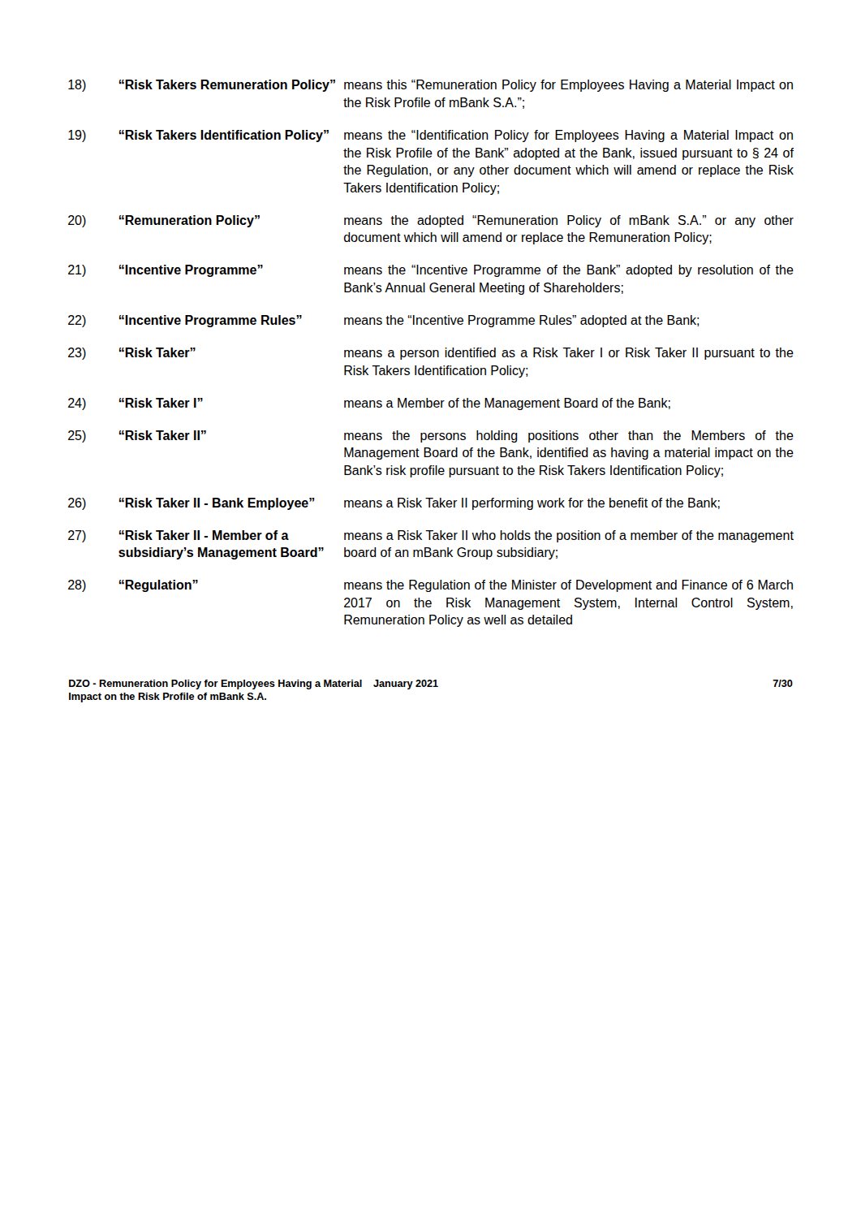| 18) | “Risk Takers Remuneration Policy” | means this “Remuneration Policy for Employees Having a Material Impact on the Risk Profile of mBank S.A.”; |
| 19) | “Risk Takers Identification Policy” | means the “Identification Policy for Employees Having a Material Impact on the Risk Profile of the Bank” adopted at the Bank, issued pursuant to § 24 of the Regulation, or any other document which will amend or replace the Risk Takers Identification Policy; |
| 20) | “Remuneration Policy” | means the adopted “Remuneration Policy of mBank S.A.” or any other document which will amend or replace the Remuneration Policy; |
| 21) | “Incentive Programme” | means the “Incentive Programme of the Bank” adopted by resolution of the Bank’s Annual General Meeting of Shareholders; |
| 22) | “Incentive Programme Rules” | means the “Incentive Programme Rules” adopted at the Bank; |
| 23) | “Risk Taker” | means a person identified as a Risk Taker I or Risk Taker II pursuant to the Risk Takers Identification Policy; |
| 24) | “Risk Taker I” | means a Member of the Management Board of the Bank; |
| 25) | “Risk Taker II” | means the persons holding positions other than the Members of the Management Board of the Bank, identified as having a material impact on the Bank’s risk profile pursuant to the Risk Takers Identification Policy; |
| 26) | “Risk Taker II - Bank Employee” | means a Risk Taker II performing work for the benefit of the Bank; |
| 27) | “Risk Taker II - Member of a subsidiary’s Management Board” | means a Risk Taker II who holds the position of a member of the management board of an mBank Group subsidiary; |
| 28) | “Regulation” | means the Regulation of the Minister of Development and Finance of 6 March 2017 on the Risk Management System, Internal Control System, Remuneration Policy as well as detailed |
| DZO - Remuneration Policy for Employees Having a Material Impact on the Risk Profile of mBank S.A. | January 2021 | 7/30 |